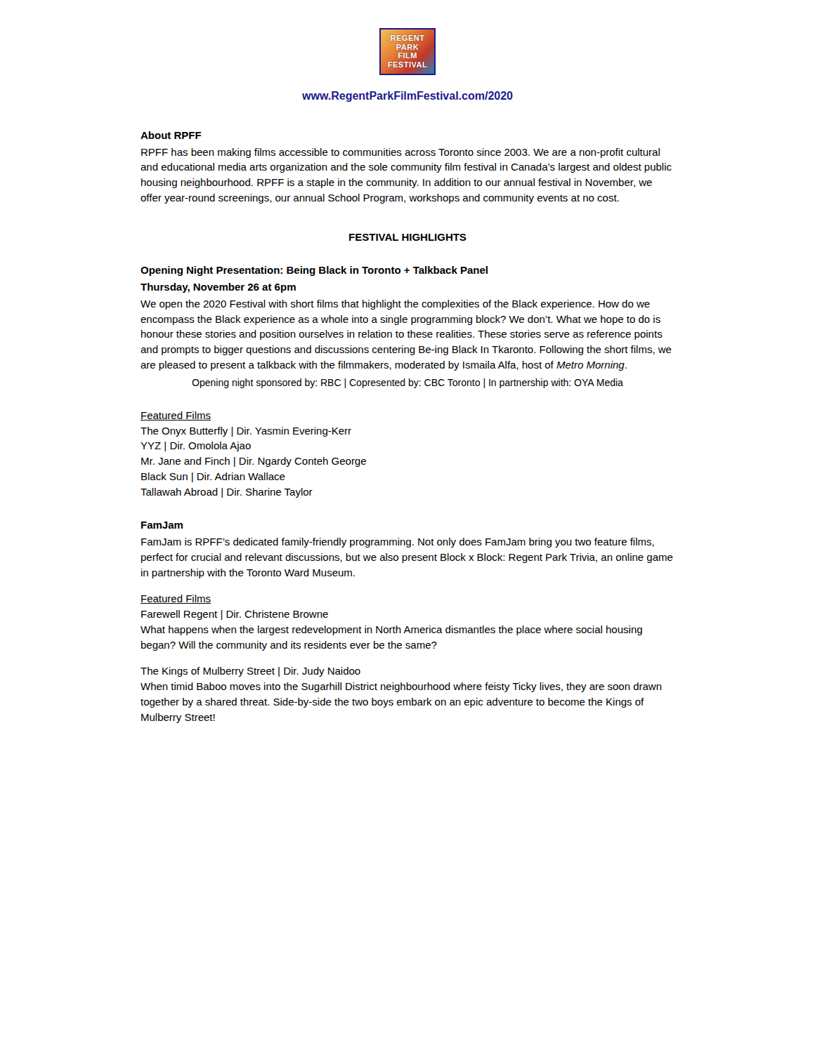REGENT
PARK
FILM
FESTIVAL
www.RegentParkFilmFestival.com/2020
About RPFF
RPFF has been making films accessible to communities across Toronto since 2003. We are a non-profit cultural and educational media arts organization and the sole community film festival in Canada’s largest and oldest public housing neighbourhood. RPFF is a staple in the community. In addition to our annual festival in November, we offer year-round screenings, our annual School Program, workshops and community events at no cost.
FESTIVAL HIGHLIGHTS
Opening Night Presentation: Being Black in Toronto + Talkback Panel
Thursday, November 26 at 6pm
We open the 2020 Festival with short films that highlight the complexities of the Black experience. How do we encompass the Black experience as a whole into a single programming block? We don’t. What we hope to do is honour these stories and position ourselves in relation to these realities. These stories serve as reference points and prompts to bigger questions and discussions centering Be-ing Black In Tkaronto. Following the short films, we are pleased to present a talkback with the filmmakers, moderated by Ismaila Alfa, host of Metro Morning.
Opening night sponsored by: RBC | Copresented by: CBC Toronto | In partnership with: OYA Media
Featured Films
The Onyx Butterfly | Dir. Yasmin Evering-Kerr
YYZ | Dir. Omolola Ajao
Mr. Jane and Finch | Dir. Ngardy Conteh George
Black Sun | Dir. Adrian Wallace
Tallawah Abroad | Dir. Sharine Taylor
FamJam
FamJam is RPFF’s dedicated family-friendly programming. Not only does FamJam bring you two feature films, perfect for crucial and relevant discussions, but we also present Block x Block: Regent Park Trivia, an online game in partnership with the Toronto Ward Museum.
Featured Films
Farewell Regent | Dir. Christene Browne
What happens when the largest redevelopment in North America dismantles the place where social housing began? Will the community and its residents ever be the same?
The Kings of Mulberry Street | Dir. Judy Naidoo
When timid Baboo moves into the Sugarhill District neighbourhood where feisty Ticky lives, they are soon drawn together by a shared threat. Side-by-side the two boys embark on an epic adventure to become the Kings of Mulberry Street!